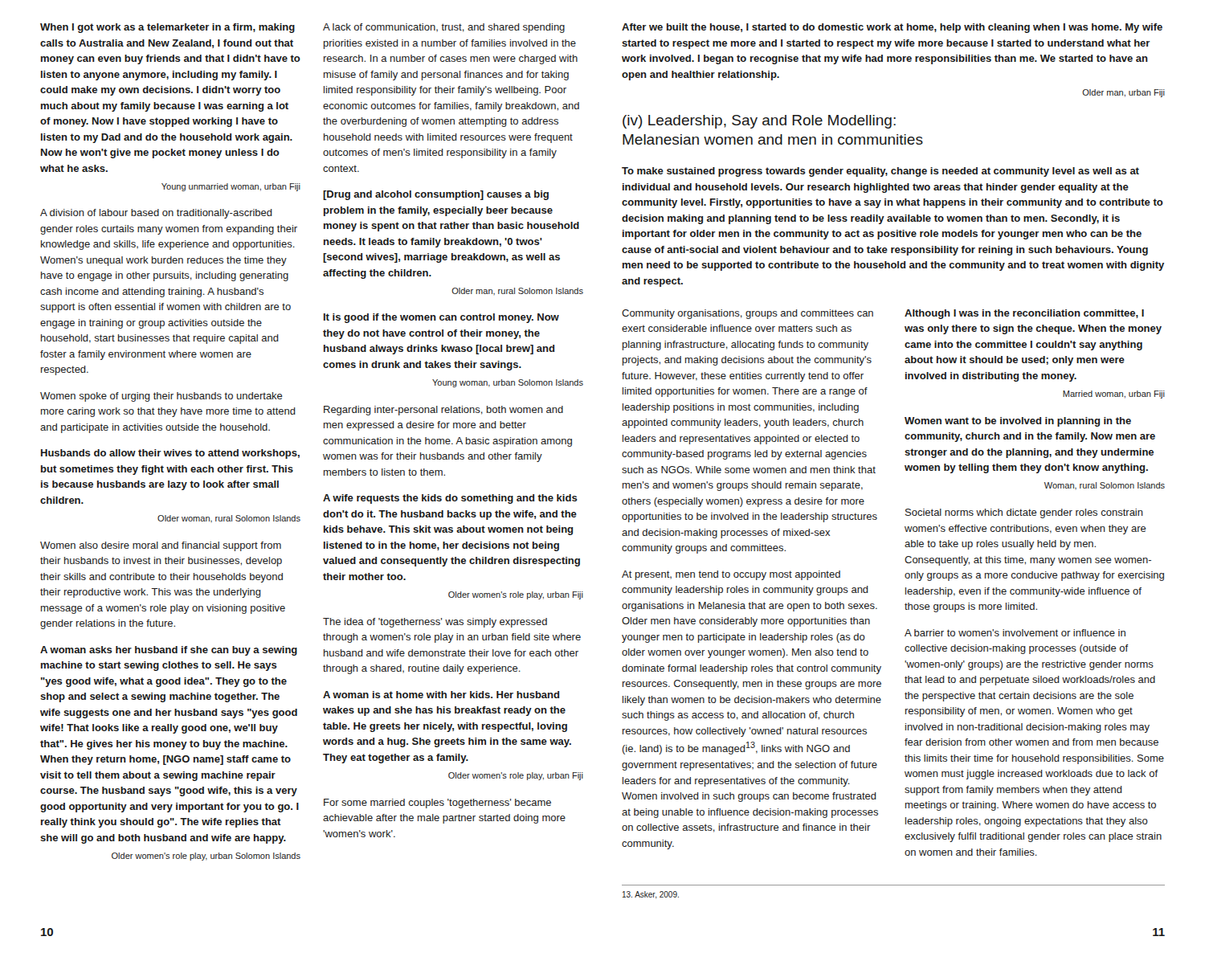When I got work as a telemarketer in a firm, making calls to Australia and New Zealand, I found out that money can even buy friends and that I didn't have to listen to anyone anymore, including my family. I could make my own decisions. I didn't worry too much about my family because I was earning a lot of money. Now I have stopped working I have to listen to my Dad and do the household work again. Now he won't give me pocket money unless I do what he asks.
Young unmarried woman, urban Fiji
A division of labour based on traditionally-ascribed gender roles curtails many women from expanding their knowledge and skills, life experience and opportunities. Women's unequal work burden reduces the time they have to engage in other pursuits, including generating cash income and attending training. A husband's support is often essential if women with children are to engage in training or group activities outside the household, start businesses that require capital and foster a family environment where women are respected.
Women spoke of urging their husbands to undertake more caring work so that they have more time to attend and participate in activities outside the household.
Husbands do allow their wives to attend workshops, but sometimes they fight with each other first. This is because husbands are lazy to look after small children.
Older woman, rural Solomon Islands
Women also desire moral and financial support from their husbands to invest in their businesses, develop their skills and contribute to their households beyond their reproductive work. This was the underlying message of a women's role play on visioning positive gender relations in the future.
A woman asks her husband if she can buy a sewing machine to start sewing clothes to sell. He says "yes good wife, what a good idea". They go to the shop and select a sewing machine together. The wife suggests one and her husband says "yes good wife! That looks like a really good one, we'll buy that". He gives her his money to buy the machine. When they return home, [NGO name] staff came to visit to tell them about a sewing machine repair course. The husband says "good wife, this is a very good opportunity and very important for you to go. I really think you should go". The wife replies that she will go and both husband and wife are happy.
Older women's role play, urban Solomon Islands
A lack of communication, trust, and shared spending priorities existed in a number of families involved in the research. In a number of cases men were charged with misuse of family and personal finances and for taking limited responsibility for their family's wellbeing. Poor economic outcomes for families, family breakdown, and the overburdening of women attempting to address household needs with limited resources were frequent outcomes of men's limited responsibility in a family context.
[Drug and alcohol consumption] causes a big problem in the family, especially beer because money is spent on that rather than basic household needs. It leads to family breakdown, '0 twos' [second wives], marriage breakdown, as well as affecting the children.
Older man, rural Solomon Islands
It is good if the women can control money. Now they do not have control of their money, the husband always drinks kwaso [local brew] and comes in drunk and takes their savings.
Young woman, urban Solomon Islands
Regarding inter-personal relations, both women and men expressed a desire for more and better communication in the home. A basic aspiration among women was for their husbands and other family members to listen to them.
A wife requests the kids do something and the kids don't do it. The husband backs up the wife, and the kids behave. This skit was about women not being listened to in the home, her decisions not being valued and consequently the children disrespecting their mother too.
Older women's role play, urban Fiji
The idea of 'togetherness' was simply expressed through a women's role play in an urban field site where husband and wife demonstrate their love for each other through a shared, routine daily experience.
A woman is at home with her kids. Her husband wakes up and she has his breakfast ready on the table. He greets her nicely, with respectful, loving words and a hug. She greets him in the same way. They eat together as a family.
Older women's role play, urban Fiji
For some married couples 'togetherness' became achievable after the male partner started doing more 'women's work'.
10
After we built the house, I started to do domestic work at home, help with cleaning when I was home. My wife started to respect me more and I started to respect my wife more because I started to understand what her work involved. I began to recognise that my wife had more responsibilities than me. We started to have an open and healthier relationship.
Older man, urban Fiji
(iv) Leadership, Say and Role Modelling: Melanesian women and men in communities
To make sustained progress towards gender equality, change is needed at community level as well as at individual and household levels. Our research highlighted two areas that hinder gender equality at the community level. Firstly, opportunities to have a say in what happens in their community and to contribute to decision making and planning tend to be less readily available to women than to men. Secondly, it is important for older men in the community to act as positive role models for younger men who can be the cause of anti-social and violent behaviour and to take responsibility for reining in such behaviours. Young men need to be supported to contribute to the household and the community and to treat women with dignity and respect.
Community organisations, groups and committees can exert considerable influence over matters such as planning infrastructure, allocating funds to community projects, and making decisions about the community's future. However, these entities currently tend to offer limited opportunities for women. There are a range of leadership positions in most communities, including appointed community leaders, youth leaders, church leaders and representatives appointed or elected to community-based programs led by external agencies such as NGOs. While some women and men think that men's and women's groups should remain separate, others (especially women) express a desire for more opportunities to be involved in the leadership structures and decision-making processes of mixed-sex community groups and committees.
At present, men tend to occupy most appointed community leadership roles in community groups and organisations in Melanesia that are open to both sexes. Older men have considerably more opportunities than younger men to participate in leadership roles (as do older women over younger women). Men also tend to dominate formal leadership roles that control community resources. Consequently, men in these groups are more likely than women to be decision-makers who determine such things as access to, and allocation of, church resources, how collectively 'owned' natural resources (ie. land) is to be managed13, links with NGO and government representatives; and the selection of future leaders for and representatives of the community. Women involved in such groups can become frustrated at being unable to influence decision-making processes on collective assets, infrastructure and finance in their community.
Although I was in the reconciliation committee, I was only there to sign the cheque. When the money came into the committee I couldn't say anything about how it should be used; only men were involved in distributing the money.
Married woman, urban Fiji
Women want to be involved in planning in the community, church and in the family. Now men are stronger and do the planning, and they undermine women by telling them they don't know anything.
Woman, rural Solomon Islands
Societal norms which dictate gender roles constrain women's effective contributions, even when they are able to take up roles usually held by men. Consequently, at this time, many women see women-only groups as a more conducive pathway for exercising leadership, even if the community-wide influence of those groups is more limited.
A barrier to women's involvement or influence in collective decision-making processes (outside of 'women-only' groups) are the restrictive gender norms that lead to and perpetuate siloed workloads/roles and the perspective that certain decisions are the sole responsibility of men, or women. Women who get involved in non-traditional decision-making roles may fear derision from other women and from men because this limits their time for household responsibilities. Some women must juggle increased workloads due to lack of support from family members when they attend meetings or training. Where women do have access to leadership roles, ongoing expectations that they also exclusively fulfil traditional gender roles can place strain on women and their families.
13. Asker, 2009.
11